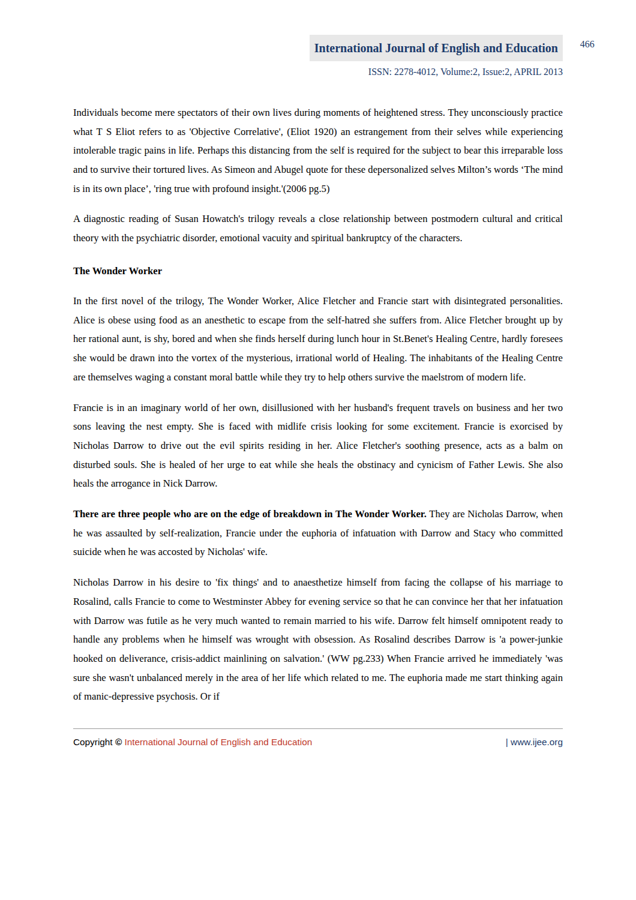466
International Journal of English and Education
ISSN: 2278-4012, Volume:2, Issue:2, APRIL 2013
Individuals become mere spectators of their own lives during moments of heightened stress. They unconsciously practice what T S Eliot refers to as 'Objective Correlative', (Eliot 1920) an estrangement from their selves while experiencing intolerable tragic pains in life. Perhaps this distancing from the self is required for the subject to bear this irreparable loss and to survive their tortured lives. As Simeon and Abugel quote for these depersonalized selves Milton’s words ‘The mind is in its own place’, 'ring true with profound insight.'(2006 pg.5)
A diagnostic reading of Susan Howatch's trilogy reveals a close relationship between postmodern cultural and critical theory with the psychiatric disorder, emotional vacuity and spiritual bankruptcy of the characters.
The Wonder Worker
In the first novel of the trilogy, The Wonder Worker, Alice Fletcher and Francie start with disintegrated personalities. Alice is obese using food as an anesthetic to escape from the self-hatred she suffers from. Alice Fletcher brought up by her rational aunt, is shy, bored and when she finds herself during lunch hour in St.Benet's Healing Centre, hardly foresees she would be drawn into the vortex of the mysterious, irrational world of Healing. The inhabitants of the Healing Centre are themselves waging a constant moral battle while they try to help others survive the maelstrom of modern life.
Francie is in an imaginary world of her own, disillusioned with her husband's frequent travels on business and her two sons leaving the nest empty. She is faced with midlife crisis looking for some excitement. Francie is exorcised by Nicholas Darrow to drive out the evil spirits residing in her. Alice Fletcher's soothing presence, acts as a balm on disturbed souls. She is healed of her urge to eat while she heals the obstinacy and cynicism of Father Lewis. She also heals the arrogance in Nick Darrow.
There are three people who are on the edge of breakdown in The Wonder Worker. They are Nicholas Darrow, when he was assaulted by self-realization, Francie under the euphoria of infatuation with Darrow and Stacy who committed suicide when he was accosted by Nicholas' wife.
Nicholas Darrow in his desire to 'fix things' and to anaesthetize himself from facing the collapse of his marriage to Rosalind, calls Francie to come to Westminster Abbey for evening service so that he can convince her that her infatuation with Darrow was futile as he very much wanted to remain married to his wife. Darrow felt himself omnipotent ready to handle any problems when he himself was wrought with obsession. As Rosalind describes Darrow is 'a power-junkie hooked on deliverance, crisis-addict mainlining on salvation.' (WW pg.233) When Francie arrived he immediately 'was sure she wasn't unbalanced merely in the area of her life which related to me. The euphoria made me start thinking again of manic-depressive psychosis. Or if
Copyright © International Journal of English and Education | www.ijee.org